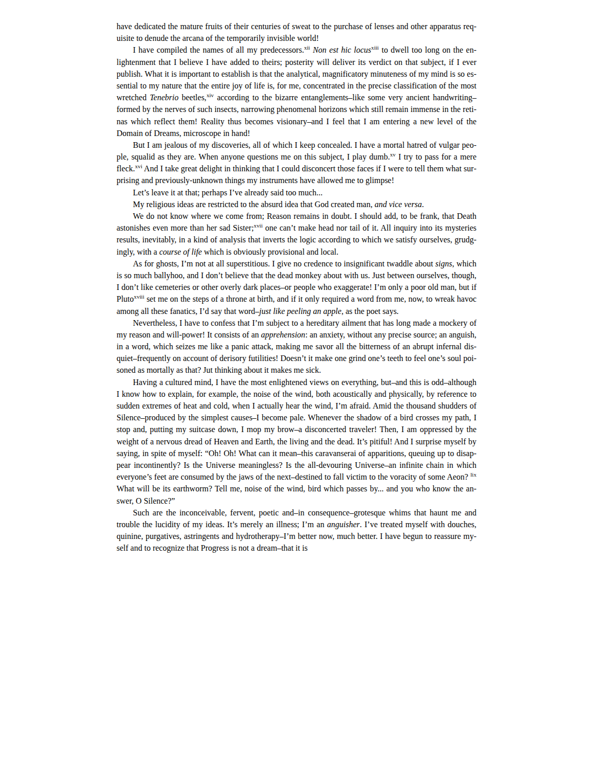have dedicated the mature fruits of their centuries of sweat to the purchase of lenses and other apparatus requisite to denude the arcana of the temporarily invisible world!
I have compiled the names of all my predecessors.xii Non est hic locusxiii to dwell too long on the enlightenment that I believe I have added to theirs; posterity will deliver its verdict on that subject, if I ever publish. What it is important to establish is that the analytical, magnificatory minuteness of my mind is so essential to my nature that the entire joy of life is, for me, concentrated in the precise classification of the most wretched Tenebrio beetles,xiv according to the bizarre entanglements–like some very ancient handwriting–formed by the nerves of such insects, narrowing phenomenal horizons which still remain immense in the retinas which reflect them! Reality thus becomes visionary–and I feel that I am entering a new level of the Domain of Dreams, microscope in hand!
But I am jealous of my discoveries, all of which I keep concealed. I have a mortal hatred of vulgar people, squalid as they are. When anyone questions me on this subject, I play dumb.xv I try to pass for a mere fleck.xvi And I take great delight in thinking that I could disconcert those faces if I were to tell them what surprising and previously-unknown things my instruments have allowed me to glimpse!
Let’s leave it at that; perhaps I’ve already said too much...
My religious ideas are restricted to the absurd idea that God created man, and vice versa.
We do not know where we come from; Reason remains in doubt. I should add, to be frank, that Death astonishes even more than her sad Sister;xvii one can’t make head nor tail of it. All inquiry into its mysteries results, inevitably, in a kind of analysis that inverts the logic according to which we satisfy ourselves, grudgingly, with a course of life which is obviously provisional and local.
As for ghosts, I’m not at all superstitious. I give no credence to insignificant twaddle about signs, which is so much ballyhoo, and I don’t believe that the dead monkey about with us. Just between ourselves, though, I don’t like cemeteries or other overly dark places–or people who exaggerate! I’m only a poor old man, but if Plutoxviii set me on the steps of a throne at birth, and if it only required a word from me, now, to wreak havoc among all these fanatics, I’d say that word–just like peeling an apple, as the poet says.
Nevertheless, I have to confess that I’m subject to a hereditary ailment that has long made a mockery of my reason and will-power! It consists of an apprehension: an anxiety, without any precise source; an anguish, in a word, which seizes me like a panic attack, making me savor all the bitterness of an abrupt infernal disquiet–frequently on account of derisory futilities! Doesn’t it make one grind one’s teeth to feel one’s soul poisoned as mortally as that? Jut thinking about it makes me sick.
Having a cultured mind, I have the most enlightened views on everything, but–and this is odd–although I know how to explain, for example, the noise of the wind, both acoustically and physically, by reference to sudden extremes of heat and cold, when I actually hear the wind, I’m afraid. Amid the thousand shudders of Silence–produced by the simplest causes–I become pale. Whenever the shadow of a bird crosses my path, I stop and, putting my suitcase down, I mop my brow–a disconcerted traveler! Then, I am oppressed by the weight of a nervous dread of Heaven and Earth, the living and the dead. It’s pitiful! And I surprise myself by saying, in spite of myself: “Oh! Oh! What can it mean–this caravanserai of apparitions, queuing up to disappear incontinently? Is the Universe meaningless? Is the all-devouring Universe–an infinite chain in which everyone’s feet are consumed by the jaws of the next–destined to fall victim to the voracity of some Aeon? lix What will be its earthworm? Tell me, noise of the wind, bird which passes by... and you who know the answer, O Silence?”
Such are the inconceivable, fervent, poetic and–in consequence–grotesque whims that haunt me and trouble the lucidity of my ideas. It’s merely an illness; I’m an anguisher. I’ve treated myself with douches, quinine, purgatives, astringents and hydrotherapy–I’m better now, much better. I have begun to reassure myself and to recognize that Progress is not a dream–that it is